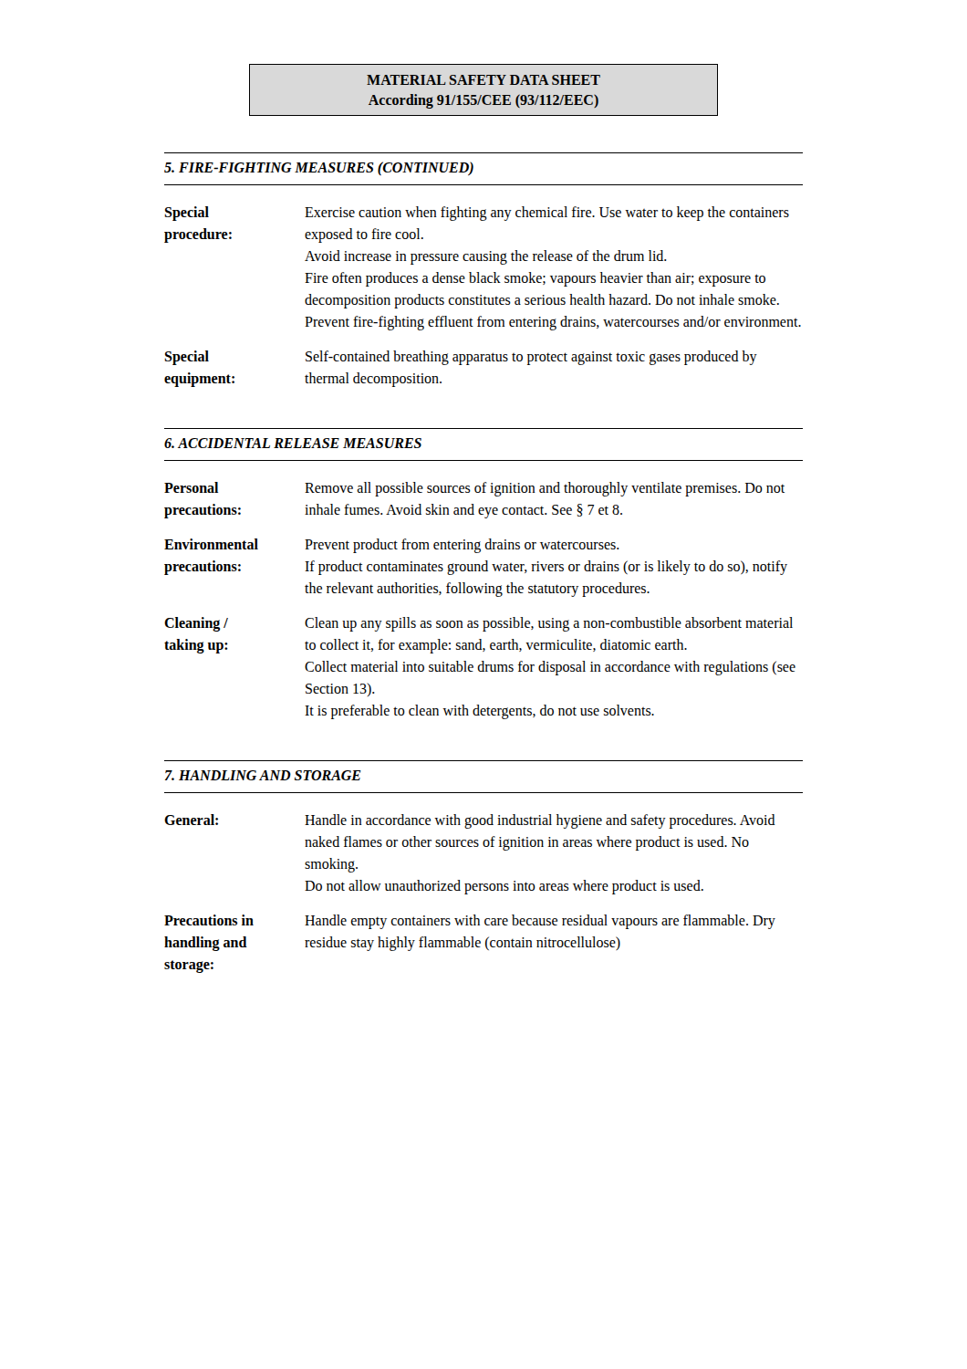MATERIAL SAFETY DATA SHEET
According 91/155/CEE (93/112/EEC)
5. FIRE-FIGHTING MEASURES (CONTINUED)
| Special procedure: | Exercise caution when fighting any chemical fire. Use water to keep the containers exposed to fire cool. Avoid increase in pressure causing the release of the drum lid. Fire often produces a dense black smoke; vapours heavier than air; exposure to decomposition products constitutes a serious health hazard. Do not inhale smoke. Prevent fire-fighting effluent from entering drains, watercourses and/or environment. |
| Special equipment: | Self-contained breathing apparatus to protect against toxic gases produced by thermal decomposition. |
6. ACCIDENTAL RELEASE MEASURES
| Personal precautions: | Remove all possible sources of ignition and thoroughly ventilate premises. Do not inhale fumes. Avoid skin and eye contact. See § 7 et 8. |
| Environmental precautions: | Prevent product from entering drains or watercourses. If product contaminates ground water, rivers or drains (or is likely to do so), notify the relevant authorities, following the statutory procedures. |
| Cleaning / taking up: | Clean up any spills as soon as possible, using a non-combustible absorbent material to collect it, for example: sand, earth, vermiculite, diatomic earth. Collect material into suitable drums for disposal in accordance with regulations (see Section 13). It is preferable to clean with detergents, do not use solvents. |
7. HANDLING AND STORAGE
| General: | Handle in accordance with good industrial hygiene and safety procedures. Avoid naked flames or other sources of ignition in areas where product is used. No smoking. Do not allow unauthorized persons into areas where product is used. |
| Precautions in handling and storage: | Handle empty containers with care because residual vapours are flammable. Dry residue stay highly flammable (contain nitrocellulose) |